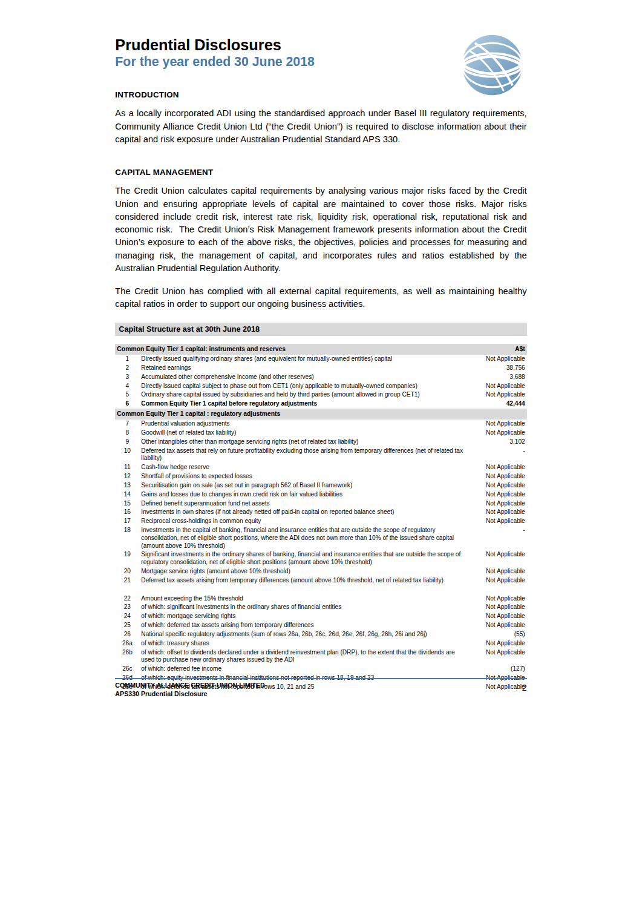Prudential Disclosures
For the year ended 30 June 2018
INTRODUCTION
As a locally incorporated ADI using the standardised approach under Basel III regulatory requirements, Community Alliance Credit Union Ltd (“the Credit Union”) is required to disclose information about their capital and risk exposure under Australian Prudential Standard APS 330.
CAPITAL MANAGEMENT
The Credit Union calculates capital requirements by analysing various major risks faced by the Credit Union and ensuring appropriate levels of capital are maintained to cover those risks. Major risks considered include credit risk, interest rate risk, liquidity risk, operational risk, reputational risk and economic risk. The Credit Union’s Risk Management framework presents information about the Credit Union’s exposure to each of the above risks, the objectives, policies and processes for measuring and managing risk, the management of capital, and incorporates rules and ratios established by the Australian Prudential Regulation Authority.
The Credit Union has complied with all external capital requirements, as well as maintaining healthy capital ratios in order to support our ongoing business activities.
Capital Structure ast at 30th June 2018
| Common Equity Tier 1 capital: instruments and reserves | A$t |
| 1 | Directly issued qualifying ordinary shares (and equivalent for mutually-owned entities) capital | Not Applicable |
| 2 | Retained earnings | 38,756 |
| 3 | Accumulated other comprehensive income (and other reserves) | 3,688 |
| 4 | Directly issued capital subject to phase out from CET1 (only applicable to mutually-owned companies) | Not Applicable |
| 5 | Ordinary share capital issued by subsidiaries and held by third parties (amount allowed in group CET1) | Not Applicable |
| 6 | Common Equity Tier 1 capital before regulatory adjustments | 42,444 |
| Common Equity Tier 1 capital : regulatory adjustments |
| 7 | Prudential valuation adjustments | Not Applicable |
| 8 | Goodwill (net of related tax liability) | Not Applicable |
| 9 | Other intangibles other than mortgage servicing rights (net of related tax liability) | 3,102 |
| 10 | Deferred tax assets that rely on future profitability excluding those arising from temporary differences (net of related tax liability) | - |
| 11 | Cash-flow hedge reserve | Not Applicable |
| 12 | Shortfall of provisions to expected losses | Not Applicable |
| 13 | Securitisation gain on sale (as set out in paragraph 562 of Basel II framework) | Not Applicable |
| 14 | Gains and losses due to changes in own credit risk on fair valued liabilities | Not Applicable |
| 15 | Defined benefit superannuation fund net assets | Not Applicable |
| 16 | Investments in own shares (if not already netted off paid-in capital on reported balance sheet) | Not Applicable |
| 17 | Reciprocal cross-holdings in common equity | Not Applicable |
| 18 | Investments in the capital of banking, financial and insurance entities that are outside the scope of regulatory consolidation, net of eligible short positions, where the ADI does not own more than 10% of the issued share capital (amount above 10% threshold) | - |
| 19 | Significant investments in the ordinary shares of banking, financial and insurance entities that are outside the scope of regulatory consolidation, net of eligible short positions (amount above 10% threshold) | Not Applicable |
| 20 | Mortgage service rights (amount above 10% threshold) | Not Applicable |
| 21 | Deferred tax assets arising from temporary differences (amount above 10% threshold, net of related tax liability) | Not Applicable |
| 22 | Amount exceeding the 15% threshold | Not Applicable |
| 23 | of which: significant investments in the ordinary shares of financial entities | Not Applicable |
| 24 | of which: mortgage servicing rights | Not Applicable |
| 25 | of which: deferred tax assets arising from temporary differences | Not Applicable |
| 26 | National specific regulatory adjustments (sum of rows 26a, 26b, 26c, 26d, 26e, 26f, 26g, 26h, 26i and 26j) | (55) |
| 26a | of which: treasury shares | Not Applicable |
| 26b | of which: offset to dividends declared under a dividend reinvestment plan (DRP), to the extent that the dividends are used to purchase new ordinary shares issued by the ADI | Not Applicable |
| 26c | of which: deferred fee income | (127) |
| 26d | of which: equity investments in financial institutions not reported in rows 18, 19 and 23 | Not Applicable |
| 26e | of which: deferred tax assets not reported in rows 10, 21 and 25 | Not Applicable |
COMMUNITY ALLIANCE CREDIT UNION LIMITED
APS330 Prudential Disclosure
2